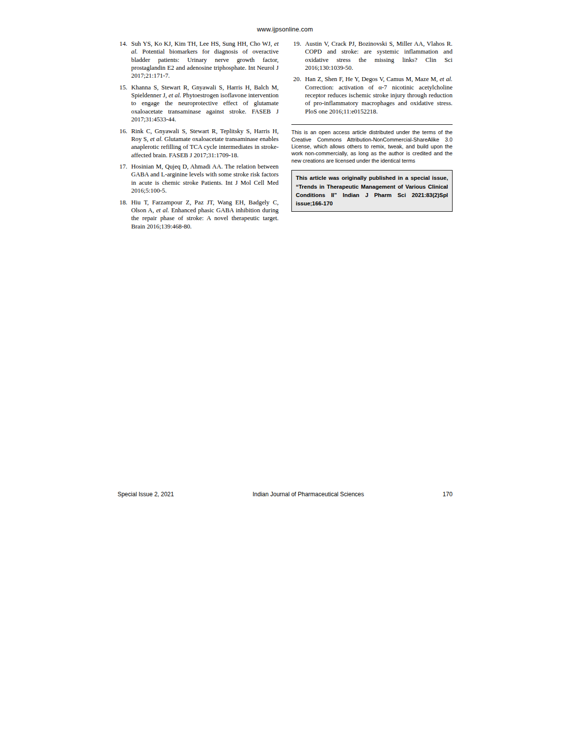www.ijpsonline.com
14. Suh YS, Ko KJ, Kim TH, Lee HS, Sung HH, Cho WJ, et al. Potential biomarkers for diagnosis of overactive bladder patients: Urinary nerve growth factor, prostaglandin E2 and adenosine triphosphate. Int Neurol J 2017;21:171-7.
15. Khanna S, Stewart R, Gnyawali S, Harris H, Balch M, Spieldenner J, et al. Phytoestrogen isoflavone intervention to engage the neuroprotective effect of glutamate oxaloacetate transaminase against stroke. FASEB J 2017;31:4533-44.
16. Rink C, Gnyawali S, Stewart R, Teplitsky S, Harris H, Roy S, et al. Glutamate oxaloacetate transaminase enables anaplerotic refilling of TCA cycle intermediates in stroke-affected brain. FASEB J 2017;31:1709-18.
17. Hosinian M, Qujeq D, Ahmadi AA. The relation between GABA and L-arginine levels with some stroke risk factors in acute is chemic stroke Patients. Int J Mol Cell Med 2016;5:100-5.
18. Hiu T, Farzampour Z, Paz JT, Wang EH, Badgely C, Olson A, et al. Enhanced phasic GABA inhibition during the repair phase of stroke: A novel therapeutic target. Brain 2016;139:468-80.
19. Austin V, Crack PJ, Bozinovski S, Miller AA, Vlahos R. COPD and stroke: are systemic inflammation and oxidative stress the missing links? Clin Sci 2016;130:1039-50.
20. Han Z, Shen F, He Y, Degos V, Camus M, Maze M, et al. Correction: activation of α-7 nicotinic acetylcholine receptor reduces ischemic stroke injury through reduction of pro-inflammatory macrophages and oxidative stress. PloS one 2016;11:e0152218.
This is an open access article distributed under the terms of the Creative Commons Attribution-NonCommercial-ShareAlike 3.0 License, which allows others to remix, tweak, and build upon the work non-commercially, as long as the author is credited and the new creations are licensed under the identical terms
This article was originally published in a special issue, “Trends in Therapeutic Management of Various Clinical Conditions II” Indian J Pharm Sci 2021:83(2)Spl issue;166-170
Special Issue 2, 2021
Indian Journal of Pharmaceutical Sciences
170